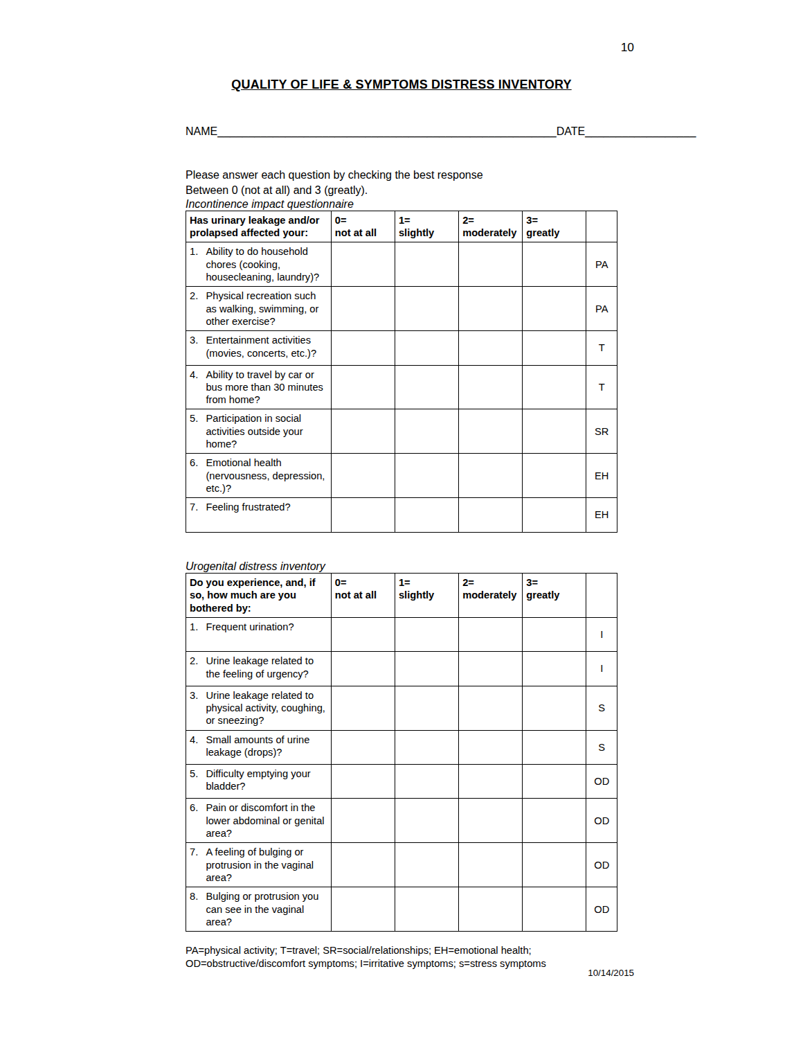10
QUALITY OF LIFE & SYMPTOMS DISTRESS INVENTORY
NAME_______________________________________________________DATE__________________
Please answer each question by checking the best response
Between 0 (not at all) and 3 (greatly).
Incontinence impact questionnaire
| Has urinary leakage and/or prolapsed affected your: | 0= not at all | 1= slightly | 2= moderately | 3= greatly | |
| --- | --- | --- | --- | --- | --- |
| 1. Ability to do household chores (cooking, housecleaning, laundry)? | | | | | PA |
| 2. Physical recreation such as walking, swimming, or other exercise? | | | | | PA |
| 3. Entertainment activities (movies, concerts, etc.)? | | | | | T |
| 4. Ability to travel by car or bus more than 30 minutes from home? | | | | | T |
| 5. Participation in social activities outside your home? | | | | | SR |
| 6. Emotional health (nervousness, depression, etc.)? | | | | | EH |
| 7. Feeling frustrated? | | | | | EH |
Urogenital distress inventory
| Do you experience, and, if so, how much are you bothered by: | 0= not at all | 1= slightly | 2= moderately | 3= greatly | |
| --- | --- | --- | --- | --- | --- |
| 1. Frequent urination? | | | | | I |
| 2. Urine leakage related to the feeling of urgency? | | | | | I |
| 3. Urine leakage related to physical activity, coughing, or sneezing? | | | | | S |
| 4. Small amounts of urine leakage (drops)? | | | | | S |
| 5. Difficulty emptying your bladder? | | | | | OD |
| 6. Pain or discomfort in the lower abdominal or genital area? | | | | | OD |
| 7. A feeling of bulging or protrusion in the vaginal area? | | | | | OD |
| 8. Bulging or protrusion you can see in the vaginal area? | | | | | OD |
PA=physical activity; T=travel; SR=social/relationships; EH=emotional health;
OD=obstructive/discomfort symptoms; I=irritative symptoms; s=stress symptoms
10/14/2015